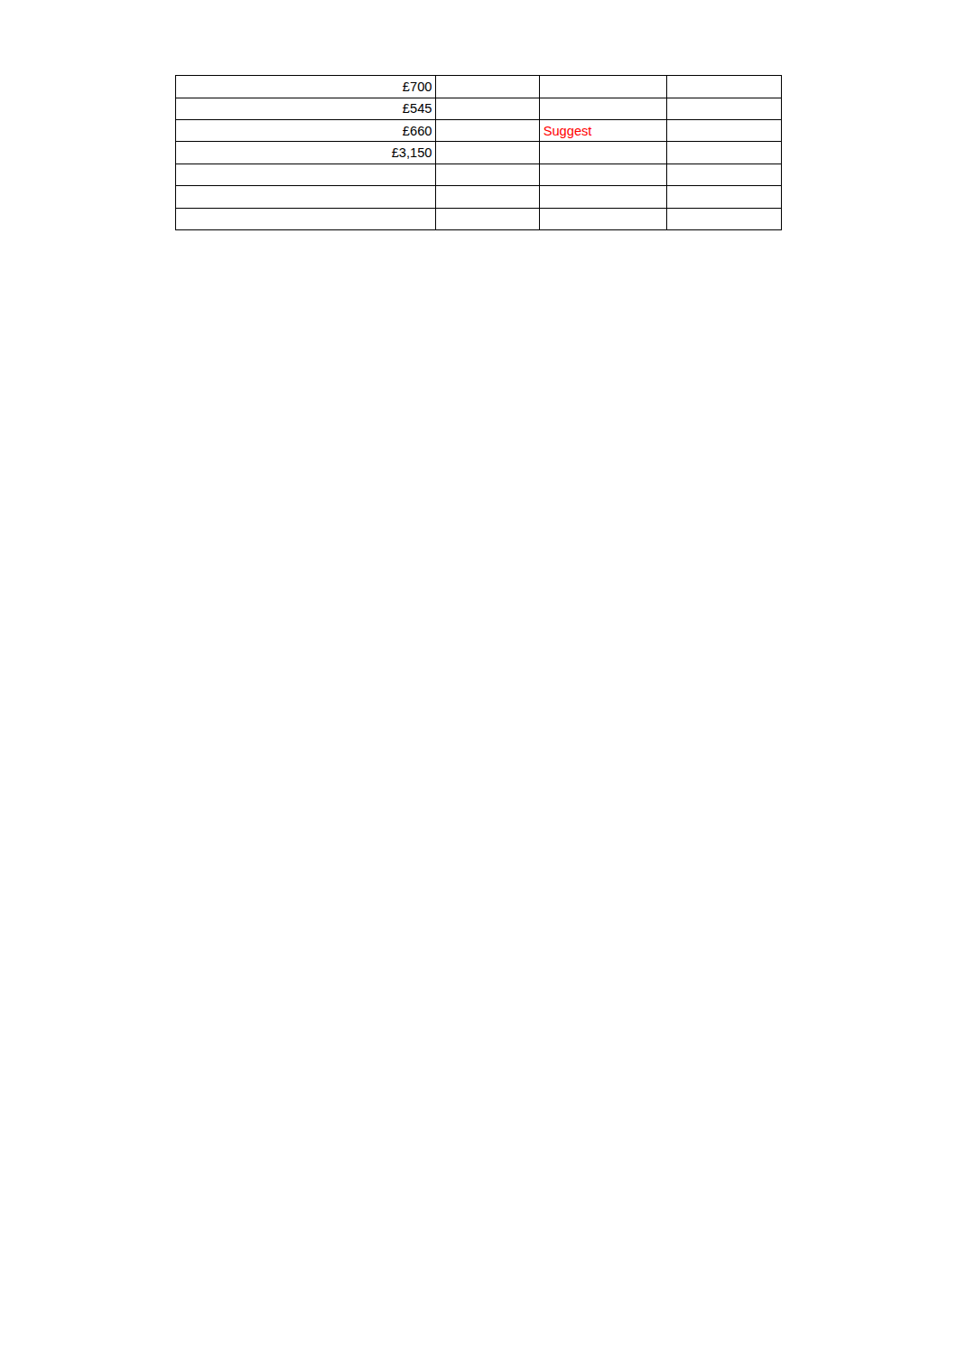| £700 | | | |
| £545 | | | |
| £660 | | Suggest | |
| £3,150 | | | |